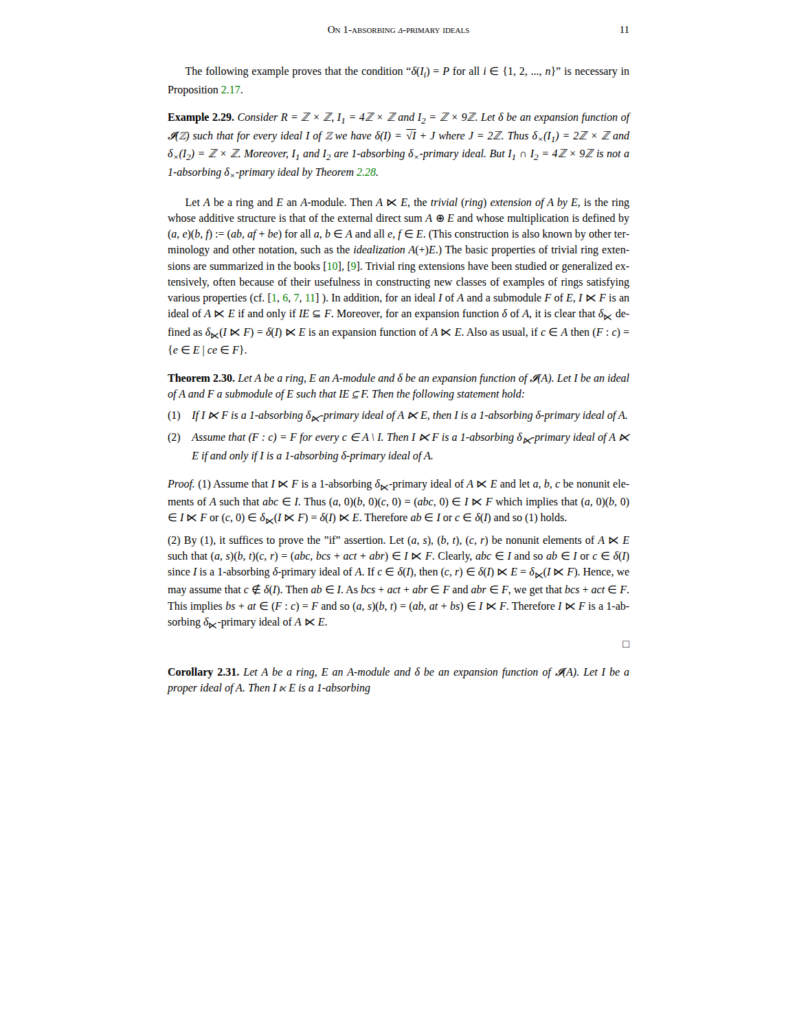On 1-absorbing δ-primary ideals 11
The following example proves that the condition “δ(Ii) = P for all i ∈ {1, 2, ..., n}” is necessary in Proposition 2.17.
Example 2.29. Consider R = ℤ × ℤ, I1 = 4ℤ × ℤ and I2 = ℤ × 9ℤ. Let δ be an expansion function of 𝓘(ℤ) such that for every ideal I of ℤ we have δ(I) = √I + J where J = 2ℤ. Thus δ×(I1) = 2ℤ × ℤ and δ×(I2) = ℤ × ℤ. Moreover, I1 and I2 are 1-absorbing δ×-primary ideal. But I1 ∩ I2 = 4ℤ × 9ℤ is not a 1-absorbing δ×-primary ideal by Theorem 2.28.
Let A be a ring and E an A-module. Then A ⋉ E, the trivial (ring) extension of A by E, is the ring whose additive structure is that of the external direct sum A ⊕ E and whose multiplication is defined by (a, e)(b, f) := (ab, af + be) for all a, b ∈ A and all e, f ∈ E. (This construction is also known by other terminology and other notation, such as the idealization A(+)E.) The basic properties of trivial ring extensions are summarized in the books [10], [9]. Trivial ring extensions have been studied or generalized extensively, often because of their usefulness in constructing new classes of examples of rings satisfying various properties (cf. [1, 6, 7, 11] ). In addition, for an ideal I of A and a submodule F of E, I ⋉ F is an ideal of A ⋉ E if and only if IE ⊆ F. Moreover, for an expansion function δ of A, it is clear that δ⋉ defined as δ⋉(I ⋉ F) = δ(I) ⋉ E is an expansion function of A ⋉ E. Also as usual, if c ∈ A then (F : c) = {e ∈ E | ce ∈ F}.
Theorem 2.30. Let A be a ring, E an A-module and δ be an expansion function of 𝓘(A). Let I be an ideal of A and F a submodule of E such that IE ⊆ F. Then the following statement hold:
If I ⋉ F is a 1-absorbing δ⋉-primary ideal of A ⋉ E, then I is a 1-absorbing δ-primary ideal of A.
Assume that (F : c) = F for every c ∈ A \ I. Then I ⋉ F is a 1-absorbing δ⋉-primary ideal of A ⋉ E if and only if I is a 1-absorbing δ-primary ideal of A.
Proof. (1) Assume that I ⋉ F is a 1-absorbing δ⋉-primary ideal of A ⋉ E and let a, b, c be nonunit elements of A such that abc ∈ I. Thus (a, 0)(b, 0)(c, 0) = (abc, 0) ∈ I ⋉ F which implies that (a, 0)(b, 0) ∈ I ⋉ F or (c, 0) ∈ δ⋉(I ⋉ F) = δ(I) ⋉ E. Therefore ab ∈ I or c ∈ δ(I) and so (1) holds.
(2) By (1), it suffices to prove the ”if” assertion. Let (a, s), (b, t), (c, r) be nonunit elements of A ⋉ E such that (a, s)(b, t)(c, r) = (abc, bcs + act + abr) ∈ I ⋉ F. Clearly, abc ∈ I and so ab ∈ I or c ∈ δ(I) since I is a 1-absorbing δ-primary ideal of A. If c ∈ δ(I), then (c, r) ∈ δ(I) ⋉ E = δ⋉(I ⋉ F). Hence, we may assume that c ∉ δ(I). Then ab ∈ I. As bcs + act + abr ∈ F and abr ∈ F, we get that bcs + act ∈ F. This implies bs + at ∈ (F : c) = F and so (a, s)(b, t) = (ab, at + bs) ∈ I ⋉ F. Therefore I ⋉ F is a 1-absorbing δ⋉-primary ideal of A ⋉ E.
□
Corollary 2.31. Let A be a ring, E an A-module and δ be an expansion function of 𝓘(A). Let I be a proper ideal of A. Then I ⋉ E is a 1-absorbing